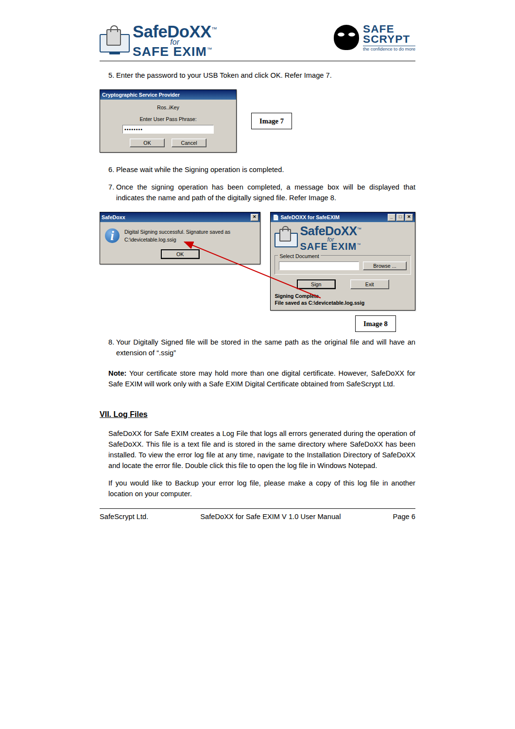SafeDoXX™ for SAFE EXIM™
SAFE SCRYPT the confidence to do more
5. Enter the password to your USB Token and click OK. Refer Image 7.
Cryptographic Service Provider
Ros..iKey
Enter User Pass Phrase:
OK Cancel
Image 7
6. Please wait while the Signing operation is completed.
7. Once the signing operation has been completed, a message box will be displayed that indicates the name and path of the digitally signed file. Refer Image 8.
SafeDoxx ✕
i
Digital Signing successful. Signature saved as C:\devicetable.log.ssig
OK
📄 SafeDOXX for SafeEXIM _ □ ✕
SafeDoXX™ for SAFE EXIM™
Select Document
Browse ...
Sign Exit
Signing Complete
File saved as C:\devicetable.log.ssig
Image 8
8. Your Digitally Signed file will be stored in the same path as the original file and will have an extension of “.ssig”
Note: Your certificate store may hold more than one digital certificate. However, SafeDoXX for Safe EXIM will work only with a Safe EXIM Digital Certificate obtained from SafeScrypt Ltd.
VII. Log Files
SafeDoXX for Safe EXIM creates a Log File that logs all errors generated during the operation of SafeDoXX. This file is a text file and is stored in the same directory where SafeDoXX has been installed. To view the error log file at any time, navigate to the Installation Directory of SafeDoXX and locate the error file. Double click this file to open the log file in Windows Notepad.
If you would like to Backup your error log file, please make a copy of this log file in another location on your computer.
SafeScrypt Ltd. SafeDoXX for Safe EXIM V 1.0 User Manual Page 6